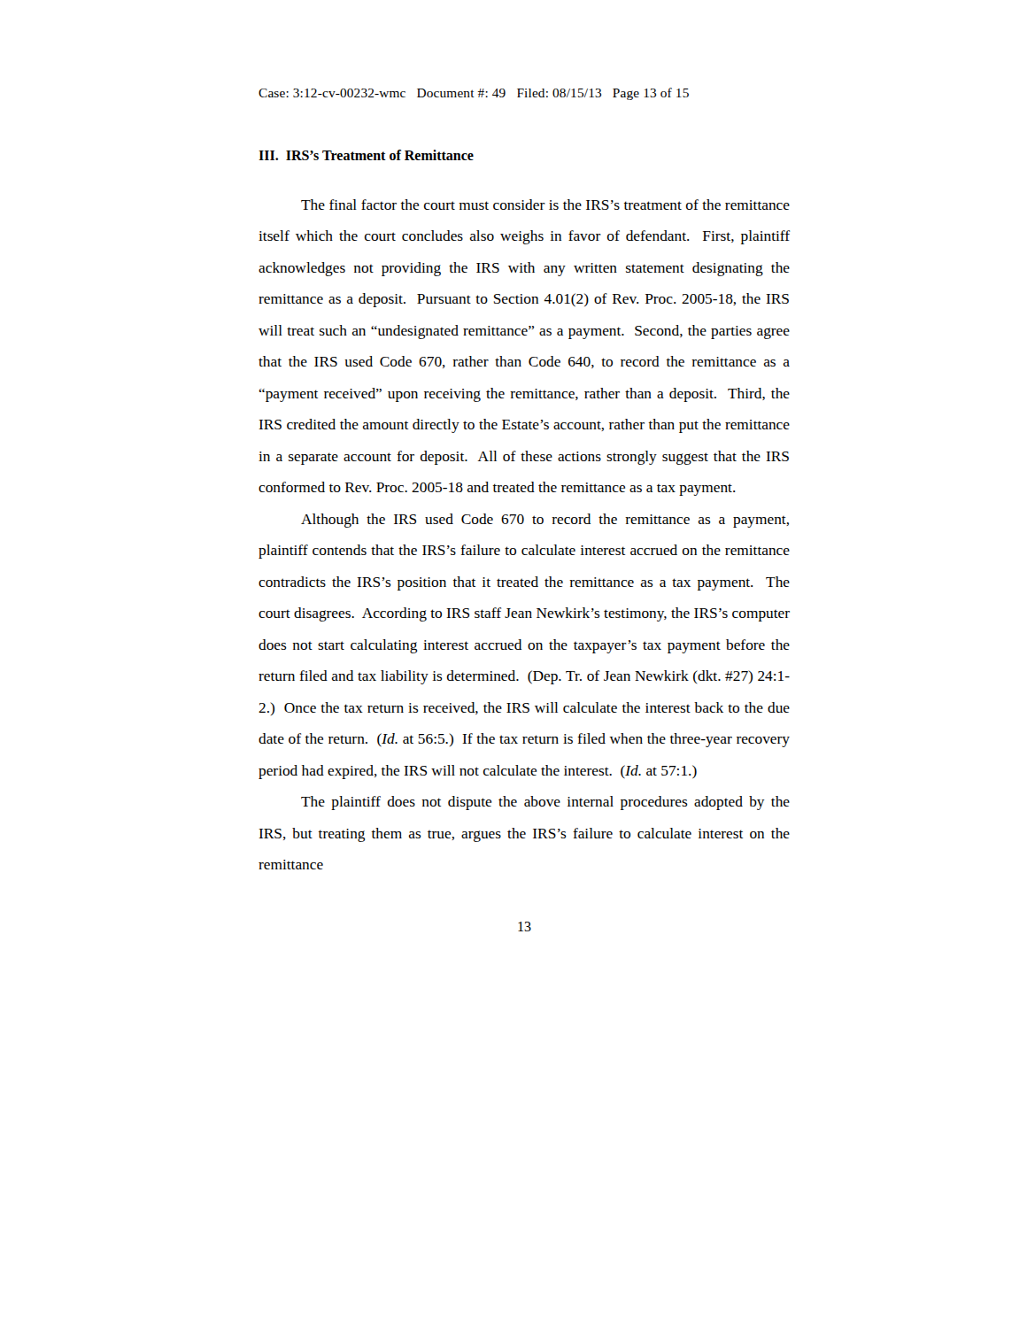Case: 3:12-cv-00232-wmc Document #: 49 Filed: 08/15/13 Page 13 of 15
III. IRS’s Treatment of Remittance
The final factor the court must consider is the IRS’s treatment of the remittance itself which the court concludes also weighs in favor of defendant. First, plaintiff acknowledges not providing the IRS with any written statement designating the remittance as a deposit. Pursuant to Section 4.01(2) of Rev. Proc. 2005-18, the IRS will treat such an “undesignated remittance” as a payment. Second, the parties agree that the IRS used Code 670, rather than Code 640, to record the remittance as a “payment received” upon receiving the remittance, rather than a deposit. Third, the IRS credited the amount directly to the Estate’s account, rather than put the remittance in a separate account for deposit. All of these actions strongly suggest that the IRS conformed to Rev. Proc. 2005-18 and treated the remittance as a tax payment.
Although the IRS used Code 670 to record the remittance as a payment, plaintiff contends that the IRS’s failure to calculate interest accrued on the remittance contradicts the IRS’s position that it treated the remittance as a tax payment. The court disagrees. According to IRS staff Jean Newkirk’s testimony, the IRS’s computer does not start calculating interest accrued on the taxpayer’s tax payment before the return filed and tax liability is determined. (Dep. Tr. of Jean Newkirk (dkt. #27) 24:1-2.) Once the tax return is received, the IRS will calculate the interest back to the due date of the return. (Id. at 56:5.) If the tax return is filed when the three-year recovery period had expired, the IRS will not calculate the interest. (Id. at 57:1.)
The plaintiff does not dispute the above internal procedures adopted by the IRS, but treating them as true, argues the IRS’s failure to calculate interest on the remittance
13